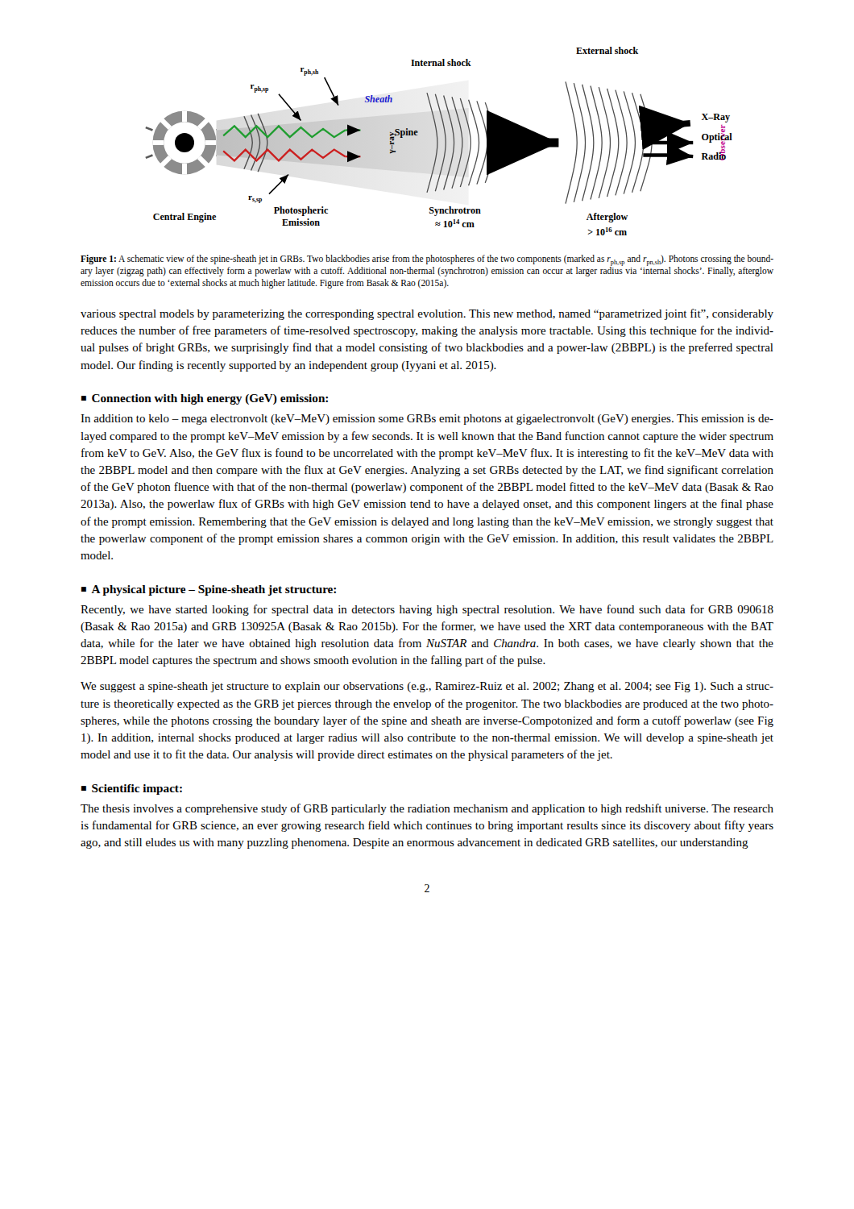γ–ray γ–ray Observer Sheath Spine rph,sh rph,sp rs,sp Internal shock External shock X–Ray Optical Radio Central Engine Photospheric Emission Synchrotron ≈ 1014 cm Afterglow > 1016 cm
Figure 1: A schematic view of the spine-sheath jet in GRBs. Two blackbodies arise from the photospheres of the two components (marked as rph,sp and rpn,sh). Photons crossing the boundary layer (zigzag path) can effectively form a powerlaw with a cutoff. Additional non-thermal (synchrotron) emission can occur at larger radius via ‘internal shocks’. Finally, afterglow emission occurs due to ‘external shocks at much higher latitude. Figure from Basak & Rao (2015a).
various spectral models by parameterizing the corresponding spectral evolution. This new method, named “parametrized joint fit”, considerably reduces the number of free parameters of time-resolved spectroscopy, making the analysis more tractable. Using this technique for the individual pulses of bright GRBs, we surprisingly find that a model consisting of two blackbodies and a power-law (2BBPL) is the preferred spectral model. Our finding is recently supported by an independent group (Iyyani et al. 2015).
Connection with high energy (GeV) emission:
In addition to kelo – mega electronvolt (keV–MeV) emission some GRBs emit photons at gigaelectronvolt (GeV) energies. This emission is delayed compared to the prompt keV–MeV emission by a few seconds. It is well known that the Band function cannot capture the wider spectrum from keV to GeV. Also, the GeV flux is found to be uncorrelated with the prompt keV–MeV flux. It is interesting to fit the keV–MeV data with the 2BBPL model and then compare with the flux at GeV energies. Analyzing a set GRBs detected by the LAT, we find significant correlation of the GeV photon fluence with that of the non-thermal (powerlaw) component of the 2BBPL model fitted to the keV–MeV data (Basak & Rao 2013a). Also, the powerlaw flux of GRBs with high GeV emission tend to have a delayed onset, and this component lingers at the final phase of the prompt emission. Remembering that the GeV emission is delayed and long lasting than the keV–MeV emission, we strongly suggest that the powerlaw component of the prompt emission shares a common origin with the GeV emission. In addition, this result validates the 2BBPL model.
A physical picture – Spine-sheath jet structure:
Recently, we have started looking for spectral data in detectors having high spectral resolution. We have found such data for GRB 090618 (Basak & Rao 2015a) and GRB 130925A (Basak & Rao 2015b). For the former, we have used the XRT data contemporaneous with the BAT data, while for the later we have obtained high resolution data from NuSTAR and Chandra. In both cases, we have clearly shown that the 2BBPL model captures the spectrum and shows smooth evolution in the falling part of the pulse.
We suggest a spine-sheath jet structure to explain our observations (e.g., Ramirez-Ruiz et al. 2002; Zhang et al. 2004; see Fig 1). Such a structure is theoretically expected as the GRB jet pierces through the envelop of the progenitor. The two blackbodies are produced at the two photospheres, while the photons crossing the boundary layer of the spine and sheath are inverse-Compotonized and form a cutoff powerlaw (see Fig 1). In addition, internal shocks produced at larger radius will also contribute to the non-thermal emission. We will develop a spine-sheath jet model and use it to fit the data. Our analysis will provide direct estimates on the physical parameters of the jet.
Scientific impact:
The thesis involves a comprehensive study of GRB particularly the radiation mechanism and application to high redshift universe. The research is fundamental for GRB science, an ever growing research field which continues to bring important results since its discovery about fifty years ago, and still eludes us with many puzzling phenomena. Despite an enormous advancement in dedicated GRB satellites, our understanding
2